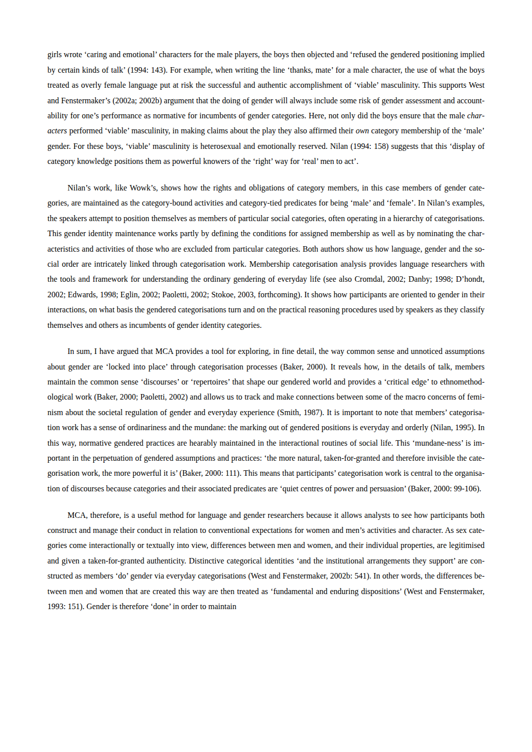girls wrote ‘caring and emotional’ characters for the male players, the boys then objected and ‘refused the gendered positioning implied by certain kinds of talk’ (1994: 143). For example, when writing the line ‘thanks, mate’ for a male character, the use of what the boys treated as overly female language put at risk the successful and authentic accomplishment of ‘viable’ masculinity. This supports West and Fenstermaker’s (2002a; 2002b) argument that the doing of gender will always include some risk of gender assessment and accountability for one’s performance as normative for incumbents of gender categories. Here, not only did the boys ensure that the male characters performed ‘viable’ masculinity, in making claims about the play they also affirmed their own category membership of the ‘male’ gender. For these boys, ‘viable’ masculinity is heterosexual and emotionally reserved. Nilan (1994: 158) suggests that this ‘display of category knowledge positions them as powerful knowers of the ‘right’ way for ‘real’ men to act’.
Nilan’s work, like Wowk’s, shows how the rights and obligations of category members, in this case members of gender categories, are maintained as the category-bound activities and category-tied predicates for being ‘male’ and ‘female’. In Nilan’s examples, the speakers attempt to position themselves as members of particular social categories, often operating in a hierarchy of categorisations. This gender identity maintenance works partly by defining the conditions for assigned membership as well as by nominating the characteristics and activities of those who are excluded from particular categories. Both authors show us how language, gender and the social order are intricately linked through categorisation work. Membership categorisation analysis provides language researchers with the tools and framework for understanding the ordinary gendering of everyday life (see also Cromdal, 2002; Danby; 1998; D’hondt, 2002; Edwards, 1998; Eglin, 2002; Paoletti, 2002; Stokoe, 2003, forthcoming). It shows how participants are oriented to gender in their interactions, on what basis the gendered categorisations turn and on the practical reasoning procedures used by speakers as they classify themselves and others as incumbents of gender identity categories.
In sum, I have argued that MCA provides a tool for exploring, in fine detail, the way common sense and unnoticed assumptions about gender are ‘locked into place’ through categorisation processes (Baker, 2000). It reveals how, in the details of talk, members maintain the common sense ‘discourses’ or ‘repertoires’ that shape our gendered world and provides a ‘critical edge’ to ethnomethodological work (Baker, 2000; Paoletti, 2002) and allows us to track and make connections between some of the macro concerns of feminism about the societal regulation of gender and everyday experience (Smith, 1987). It is important to note that members’ categorisation work has a sense of ordinariness and the mundane: the marking out of gendered positions is everyday and orderly (Nilan, 1995). In this way, normative gendered practices are hearably maintained in the interactional routines of social life. This ‘mundane-ness’ is important in the perpetuation of gendered assumptions and practices: ‘the more natural, taken-for-granted and therefore invisible the categorisation work, the more powerful it is’ (Baker, 2000: 111). This means that participants’ categorisation work is central to the organisation of discourses because categories and their associated predicates are ‘quiet centres of power and persuasion’ (Baker, 2000: 99-106).
MCA, therefore, is a useful method for language and gender researchers because it allows analysts to see how participants both construct and manage their conduct in relation to conventional expectations for women and men’s activities and character. As sex categories come interactionally or textually into view, differences between men and women, and their individual properties, are legitimised and given a taken-for-granted authenticity. Distinctive categorical identities ‘and the institutional arrangements they support’ are constructed as members ‘do’ gender via everyday categorisations (West and Fenstermaker, 2002b: 541). In other words, the differences between men and women that are created this way are then treated as ‘fundamental and enduring dispositions’ (West and Fenstermaker, 1993: 151). Gender is therefore ‘done’ in order to maintain